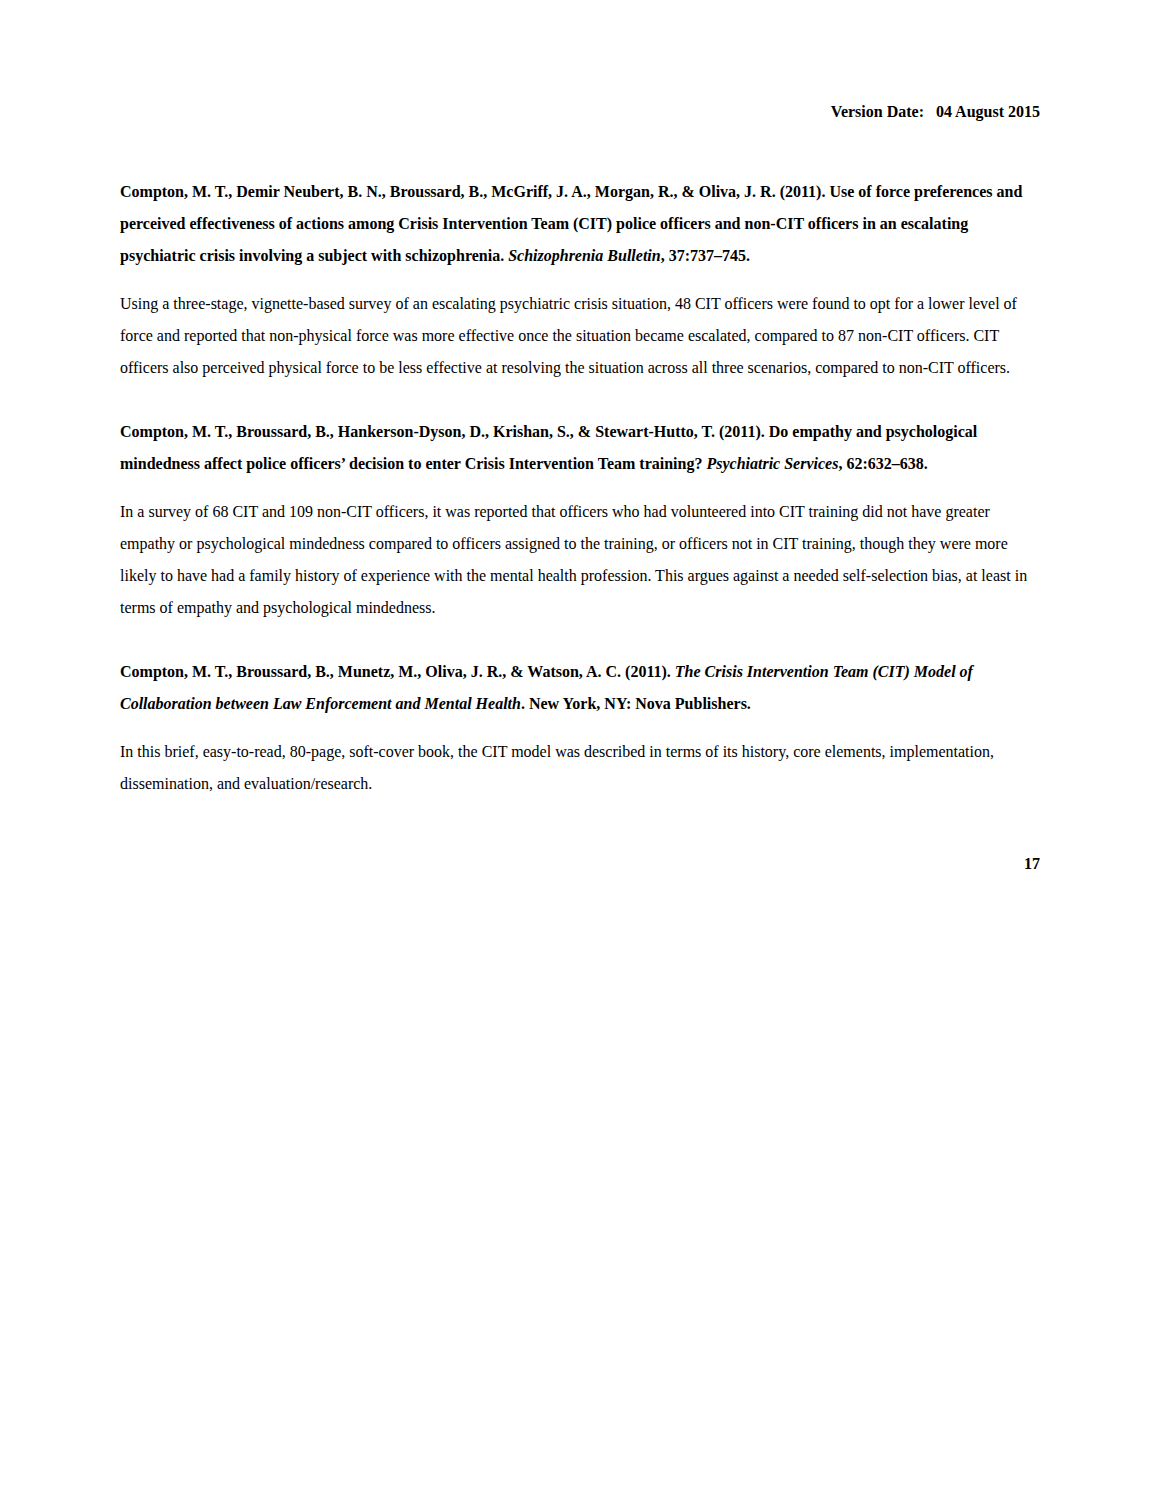Version Date: 04 August 2015
Compton, M. T., Demir Neubert, B. N., Broussard, B., McGriff, J. A., Morgan, R., & Oliva, J. R. (2011). Use of force preferences and perceived effectiveness of actions among Crisis Intervention Team (CIT) police officers and non-CIT officers in an escalating psychiatric crisis involving a subject with schizophrenia. Schizophrenia Bulletin, 37:737–745.
Using a three-stage, vignette-based survey of an escalating psychiatric crisis situation, 48 CIT officers were found to opt for a lower level of force and reported that non-physical force was more effective once the situation became escalated, compared to 87 non-CIT officers. CIT officers also perceived physical force to be less effective at resolving the situation across all three scenarios, compared to non-CIT officers.
Compton, M. T., Broussard, B., Hankerson-Dyson, D., Krishan, S., & Stewart-Hutto, T. (2011). Do empathy and psychological mindedness affect police officers’ decision to enter Crisis Intervention Team training? Psychiatric Services, 62:632–638.
In a survey of 68 CIT and 109 non-CIT officers, it was reported that officers who had volunteered into CIT training did not have greater empathy or psychological mindedness compared to officers assigned to the training, or officers not in CIT training, though they were more likely to have had a family history of experience with the mental health profession. This argues against a needed self-selection bias, at least in terms of empathy and psychological mindedness.
Compton, M. T., Broussard, B., Munetz, M., Oliva, J. R., & Watson, A. C. (2011). The Crisis Intervention Team (CIT) Model of Collaboration between Law Enforcement and Mental Health. New York, NY: Nova Publishers.
In this brief, easy-to-read, 80-page, soft-cover book, the CIT model was described in terms of its history, core elements, implementation, dissemination, and evaluation/research.
17